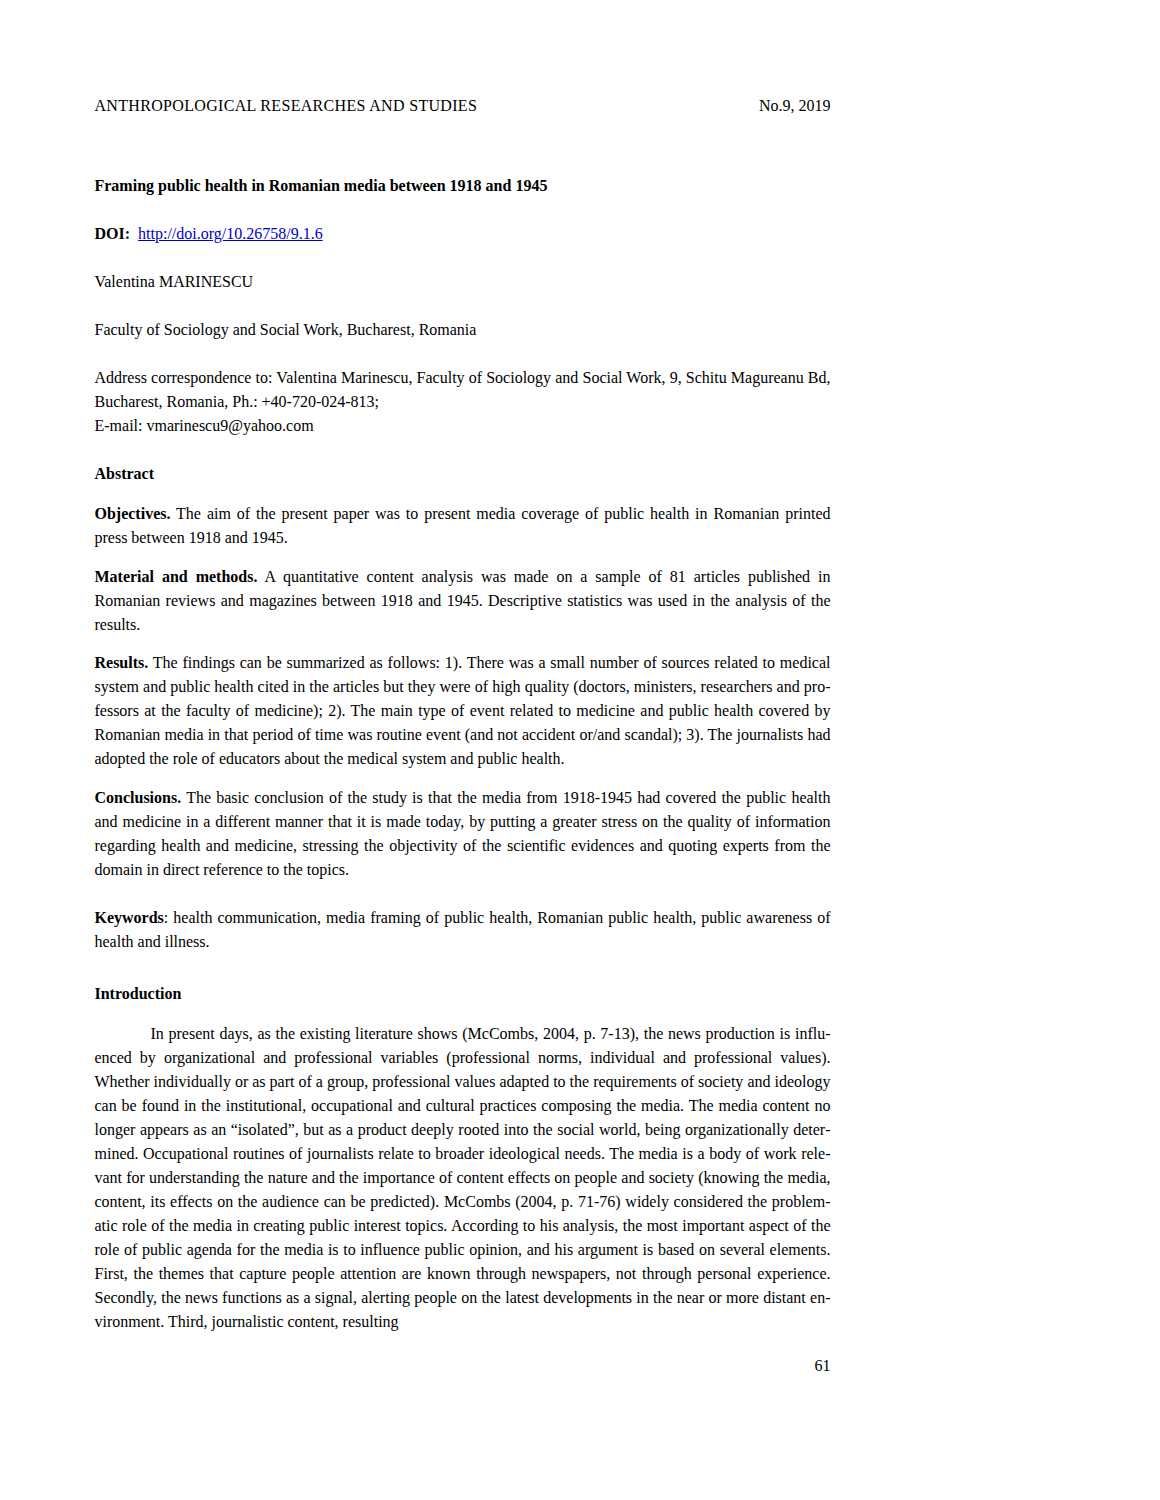ANTHROPOLOGICAL RESEARCHES AND STUDIES No.9, 2019
Framing public health in Romanian media between 1918 and 1945
DOI: http://doi.org/10.26758/9.1.6
Valentina MARINESCU
Faculty of Sociology and Social Work, Bucharest, Romania
Address correspondence to: Valentina Marinescu, Faculty of Sociology and Social Work, 9, Schitu Magureanu Bd, Bucharest, Romania, Ph.: +40-720-024-813;
E-mail: vmarinescu9@yahoo.com
Abstract
Objectives. The aim of the present paper was to present media coverage of public health in Romanian printed press between 1918 and 1945.
Material and methods. A quantitative content analysis was made on a sample of 81 articles published in Romanian reviews and magazines between 1918 and 1945. Descriptive statistics was used in the analysis of the results.
Results. The findings can be summarized as follows: 1). There was a small number of sources related to medical system and public health cited in the articles but they were of high quality (doctors, ministers, researchers and professors at the faculty of medicine); 2). The main type of event related to medicine and public health covered by Romanian media in that period of time was routine event (and not accident or/and scandal); 3). The journalists had adopted the role of educators about the medical system and public health.
Conclusions. The basic conclusion of the study is that the media from 1918-1945 had covered the public health and medicine in a different manner that it is made today, by putting a greater stress on the quality of information regarding health and medicine, stressing the objectivity of the scientific evidences and quoting experts from the domain in direct reference to the topics.
Keywords: health communication, media framing of public health, Romanian public health, public awareness of health and illness.
Introduction
In present days, as the existing literature shows (McCombs, 2004, p. 7-13), the news production is influenced by organizational and professional variables (professional norms, individual and professional values). Whether individually or as part of a group, professional values adapted to the requirements of society and ideology can be found in the institutional, occupational and cultural practices composing the media. The media content no longer appears as an “isolated”, but as a product deeply rooted into the social world, being organizationally determined. Occupational routines of journalists relate to broader ideological needs. The media is a body of work relevant for understanding the nature and the importance of content effects on people and society (knowing the media, content, its effects on the audience can be predicted). McCombs (2004, p. 71-76) widely considered the problematic role of the media in creating public interest topics. According to his analysis, the most important aspect of the role of public agenda for the media is to influence public opinion, and his argument is based on several elements. First, the themes that capture people attention are known through newspapers, not through personal experience. Secondly, the news functions as a signal, alerting people on the latest developments in the near or more distant environment. Third, journalistic content, resulting
61